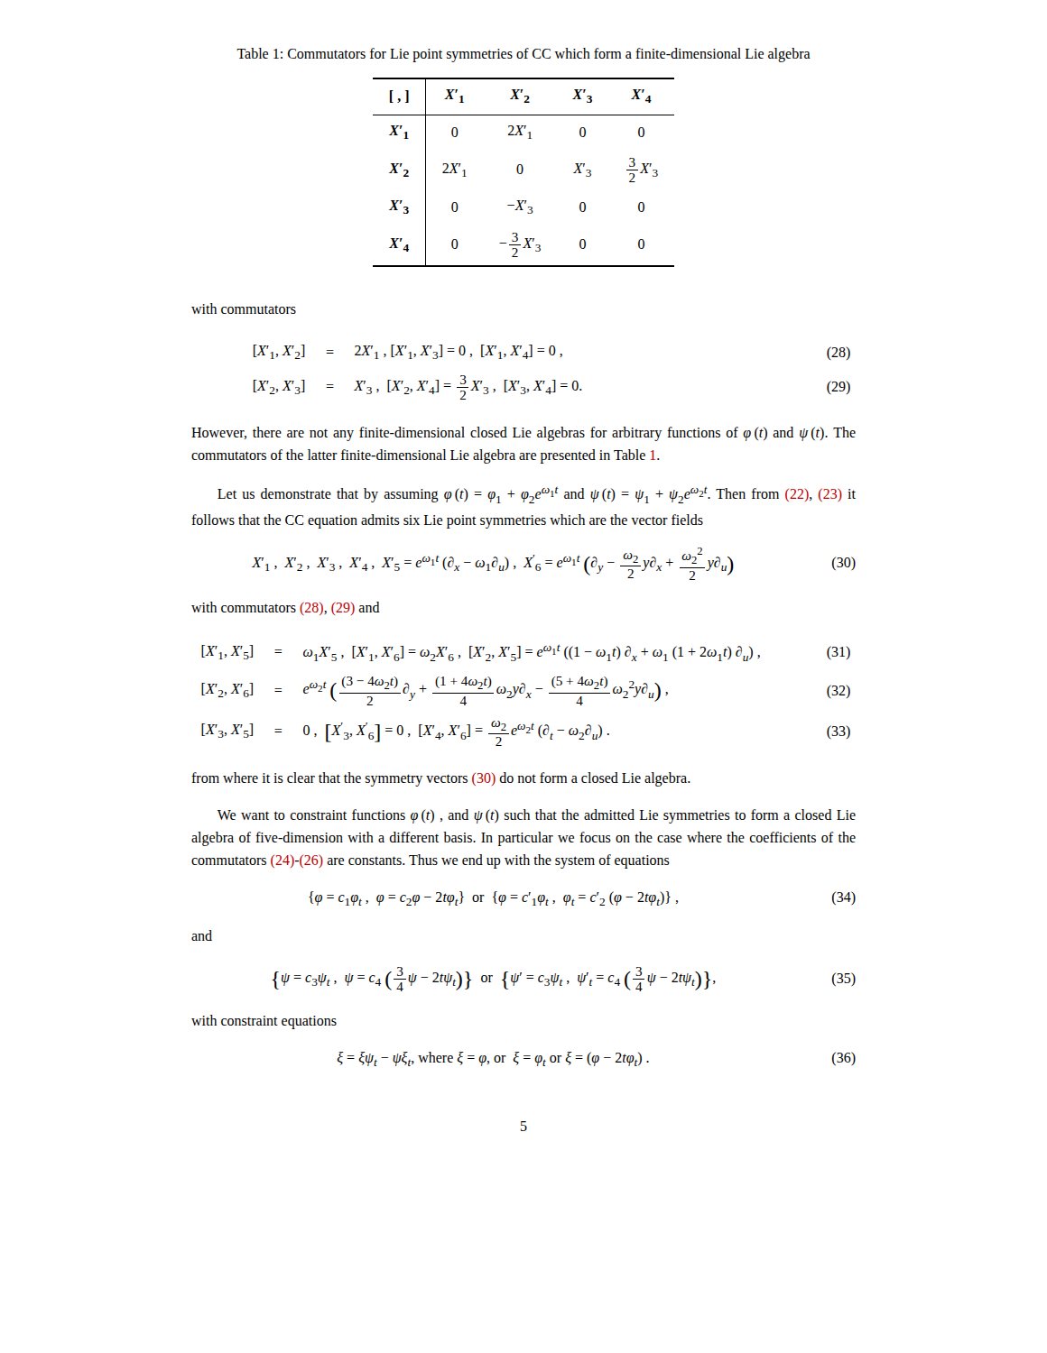Table 1: Commutators for Lie point symmetries of CC which form a finite-dimensional Lie algebra
| [ , ] | X ′ 1 | X ′ 2 | X ′ 3 | X ′ 4 |
| --- | --- | --- | --- | --- |
| X ′ 1 | 0 | 2 X ′ 1 | 0 | 0 |
| X ′ 2 | 2 X ′ 1 | 0 | X ′ 3 | 3 2 X ′ 3 |
| X ′ 3 | 0 | − X ′ 3 | 0 | 0 |
| X ′ 4 | 0 | − 3 2 X ′ 3 | 0 | 0 |
with commutators
| [ X ′ 1 , X ′ 2 ] | = | 2 X ′ 1 , [ X ′ 1 , X ′ 3 ] = 0 , [ X ′ 1 , X ′ 4 ] = 0 , | (28) |
| [ X ′ 2 , X ′ 3 ] | = | X ′ 3 , [ X ′ 2 , X ′ 4 ] = 3 2 X ′ 3 , [ X ′ 3 , X ′ 4 ] = 0. | (29) |
However, there are not any finite-dimensional closed Lie algebras for arbitrary functions of φ (t) and ψ (t). The commutators of the latter finite-dimensional Lie algebra are presented in Table 1.
Let us demonstrate that by assuming φ (t) = φ1 + φ2eω1t and ψ (t) = ψ1 + ψ2eω2t. Then from (22), (23) it follows that the CC equation admits six Lie point symmetries which are the vector fields
X′1 , X′2 , X′3 , X′4 , X′5 = eω1t (∂x − ω1∂u) , X′6 = eω1t (∂y − ω22 y∂x + ω222 y∂u)
(30)
with commutators (28), (29) and
| [ X ′ 1 , X ′ 5 ] | = | ω 1 X ′ 5 , [ X ′ 1 , X ′ 6 ] = ω 2 X ′ 6 , [ X ′ 2 , X ′ 5 ] = e ω 1 t ((1 − ω 1 t ) ∂ x + ω 1 (1 + 2 ω 1 t ) ∂ u ) , | (31) |
| [ X ′ 2 , X ′ 6 ] | = | e ω 2 t ( (3 − 4 ω 2 t ) 2 ∂ y + (1 + 4 ω 2 t ) 4 ω 2 y ∂ x − (5 + 4 ω 2 t ) 4 ω 2 2 y ∂ u ) , | (32) |
| [ X ′ 3 , X ′ 5 ] | = | 0 , [ X ′ 3 , X ′ 6 ] = 0 , [ X ′ 4 , X ′ 6 ] = ω 2 2 e ω 2 t (∂ t − ω 2 ∂ u ) . | (33) |
from where it is clear that the symmetry vectors (30) do not form a closed Lie algebra.
We want to constraint functions φ (t) , and ψ (t) such that the admitted Lie symmetries to form a closed Lie algebra of five-dimension with a different basis. In particular we focus on the case where the coefficients of the commutators (24)-(26) are constants. Thus we end up with the system of equations
{φ = c1φt , φ = c2φ − 2tφt} or {φ = c′1φt , φt = c′2 (φ − 2tφt)} ,
(34)
and
{ψ = c3ψt , ψ = c4 (34 ψ − 2tψt)} or {ψ′ = c3ψt , ψ′t = c4 (34 ψ − 2tψt)},
(35)
with constraint equations
ξ = ξψt − ψξt, where ξ = φ, or ξ = φt or ξ = (φ − 2tφt) .
(36)
5